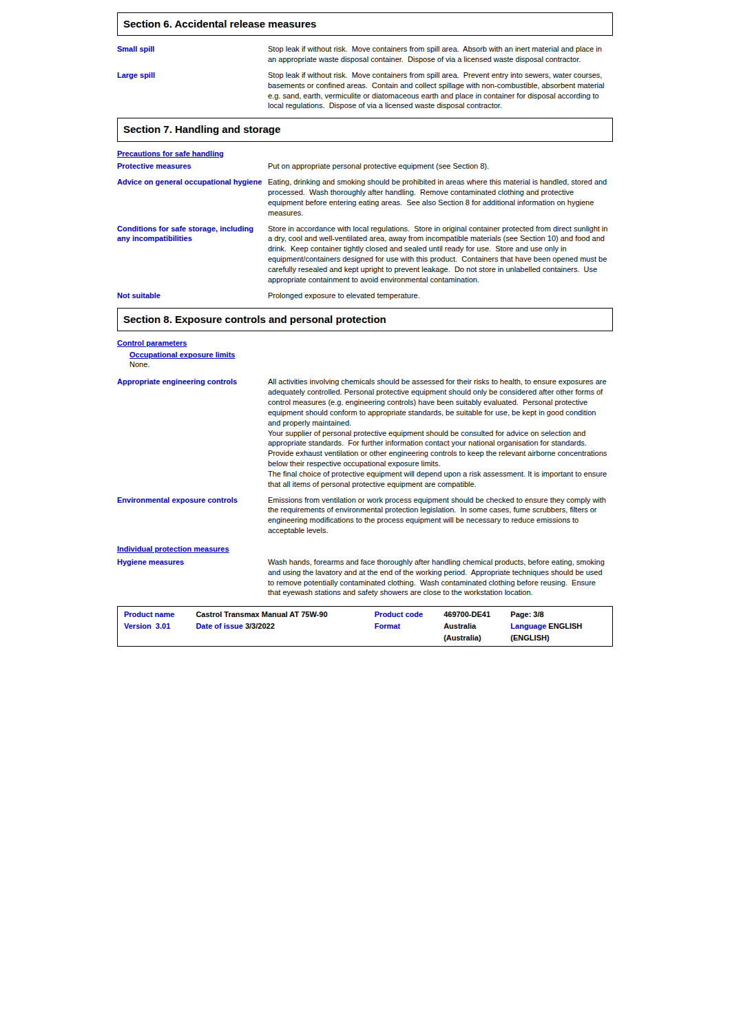Section 6. Accidental release measures
| Small spill | Stop leak if without risk. Move containers from spill area. Absorb with an inert material and place in an appropriate waste disposal container. Dispose of via a licensed waste disposal contractor. |
| Large spill | Stop leak if without risk. Move containers from spill area. Prevent entry into sewers, water courses, basements or confined areas. Contain and collect spillage with non-combustible, absorbent material e.g. sand, earth, vermiculite or diatomaceous earth and place in container for disposal according to local regulations. Dispose of via a licensed waste disposal contractor. |
Section 7. Handling and storage
Precautions for safe handling
| Protective measures | Put on appropriate personal protective equipment (see Section 8). |
| Advice on general occupational hygiene | Eating, drinking and smoking should be prohibited in areas where this material is handled, stored and processed. Wash thoroughly after handling. Remove contaminated clothing and protective equipment before entering eating areas. See also Section 8 for additional information on hygiene measures. |
| Conditions for safe storage, including any incompatibilities | Store in accordance with local regulations. Store in original container protected from direct sunlight in a dry, cool and well-ventilated area, away from incompatible materials (see Section 10) and food and drink. Keep container tightly closed and sealed until ready for use. Store and use only in equipment/containers designed for use with this product. Containers that have been opened must be carefully resealed and kept upright to prevent leakage. Do not store in unlabelled containers. Use appropriate containment to avoid environmental contamination. |
| Not suitable | Prolonged exposure to elevated temperature. |
Section 8. Exposure controls and personal protection
Control parameters
Occupational exposure limits
None.
| Appropriate engineering controls | All activities involving chemicals should be assessed for their risks to health, to ensure exposures are adequately controlled. Personal protective equipment should only be considered after other forms of control measures (e.g. engineering controls) have been suitably evaluated. Personal protective equipment should conform to appropriate standards, be suitable for use, be kept in good condition and properly maintained. Your supplier of personal protective equipment should be consulted for advice on selection and appropriate standards. For further information contact your national organisation for standards. Provide exhaust ventilation or other engineering controls to keep the relevant airborne concentrations below their respective occupational exposure limits. The final choice of protective equipment will depend upon a risk assessment. It is important to ensure that all items of personal protective equipment are compatible. |
| Environmental exposure controls | Emissions from ventilation or work process equipment should be checked to ensure they comply with the requirements of environmental protection legislation. In some cases, fume scrubbers, filters or engineering modifications to the process equipment will be necessary to reduce emissions to acceptable levels. |
Individual protection measures
| Hygiene measures | Wash hands, forearms and face thoroughly after handling chemical products, before eating, smoking and using the lavatory and at the end of the working period. Appropriate techniques should be used to remove potentially contaminated clothing. Wash contaminated clothing before reusing. Ensure that eyewash stations and safety showers are close to the workstation location. |
| Product name | Castrol Transmax Manual AT 75W-90 | Product code | 469700-DE41 | Page: 3/8 |
| Version 3.01 | Date of issue 3/3/2022 | Format | Australia | Language ENGLISH |
| | | | (Australia) | (ENGLISH) |